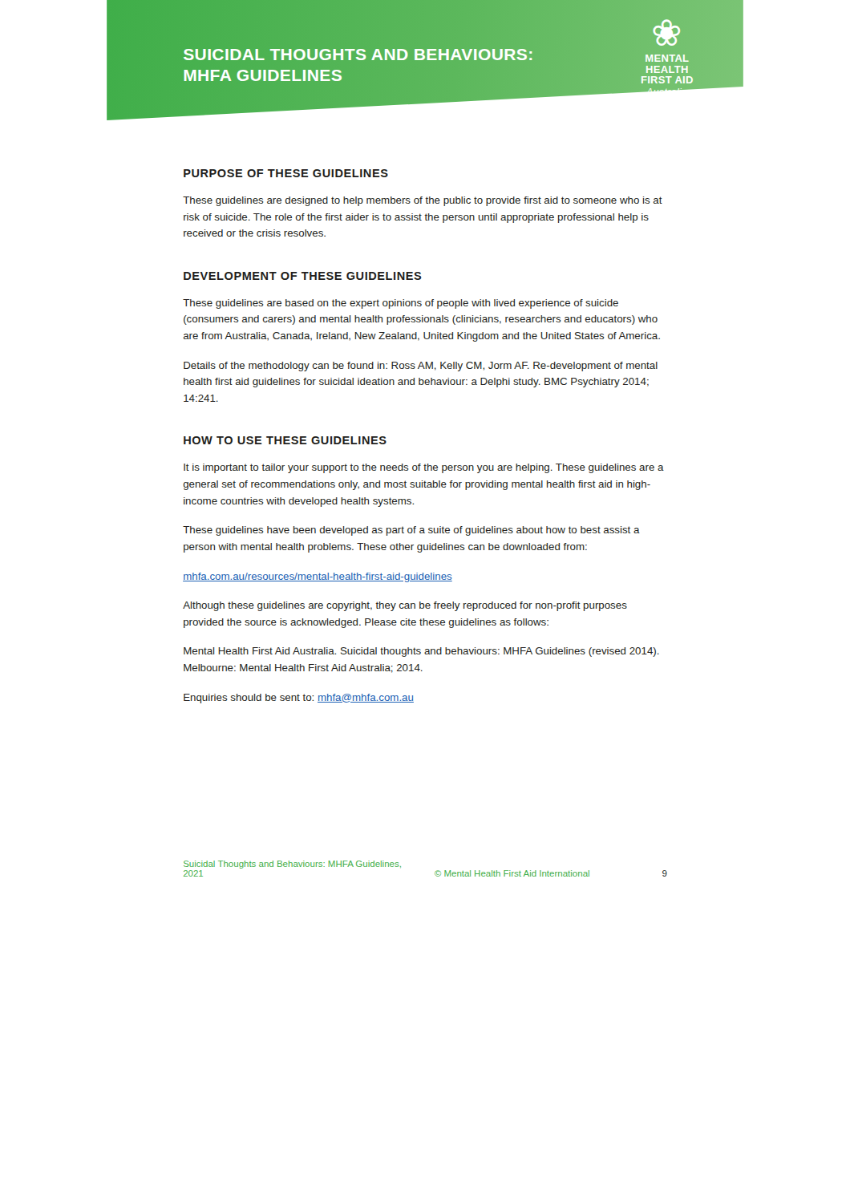SUICIDAL THOUGHTS AND BEHAVIOURS:
MHFA GUIDELINES
❀
MENTAL
HEALTH
FIRST AID
Australia
Purpose of these guidelines
These guidelines are designed to help members of the public to provide first aid to someone who is at risk of suicide. The role of the first aider is to assist the person until appropriate professional help is received or the crisis resolves.
Development of these guidelines
These guidelines are based on the expert opinions of people with lived experience of suicide (consumers and carers) and mental health professionals (clinicians, researchers and educators) who are from Australia, Canada, Ireland, New Zealand, United Kingdom and the United States of America.
Details of the methodology can be found in: Ross AM, Kelly CM, Jorm AF. Re-development of mental health first aid guidelines for suicidal ideation and behaviour: a Delphi study. BMC Psychiatry 2014; 14:241.
How to use these guidelines
It is important to tailor your support to the needs of the person you are helping. These guidelines are a general set of recommendations only, and most suitable for providing mental health first aid in high-income countries with developed health systems.
These guidelines have been developed as part of a suite of guidelines about how to best assist a person with mental health problems. These other guidelines can be downloaded from:
mhfa.com.au/resources/mental-health-first-aid-guidelines
Although these guidelines are copyright, they can be freely reproduced for non-profit purposes provided the source is acknowledged. Please cite these guidelines as follows:
Mental Health First Aid Australia. Suicidal thoughts and behaviours: MHFA Guidelines (revised 2014). Melbourne: Mental Health First Aid Australia; 2014.
Enquiries should be sent to: mhfa@mhfa.com.au
Suicidal Thoughts and Behaviours: MHFA Guidelines, 2021
© Mental Health First Aid International
9